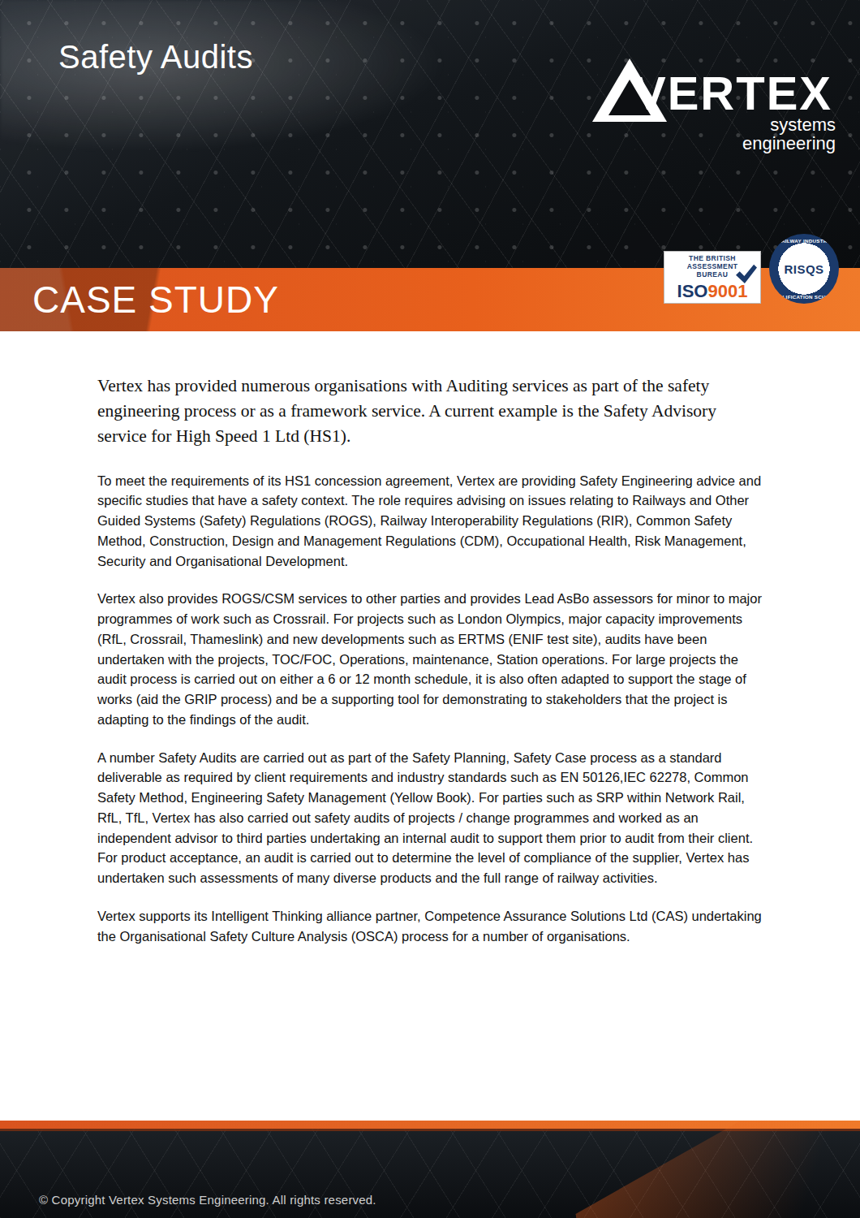Safety Audits
VERTEX systems
engineering
CASE STUDY
THE BRITISH
ASSESSMENT
BUREAU ISO9001
RAILWAY INDUSTRY QUALIFICATION SCHEME RISQS
Vertex has provided numerous organisations with Auditing services as part of the safety engineering process or as a framework service. A current example is the Safety Advisory service for High Speed 1 Ltd (HS1).
To meet the requirements of its HS1 concession agreement, Vertex are providing Safety Engineering advice and specific studies that have a safety context. The role requires advising on issues relating to Railways and Other Guided Systems (Safety) Regulations (ROGS), Railway Interoperability Regulations (RIR), Common Safety Method, Construction, Design and Management Regulations (CDM), Occupational Health, Risk Management, Security and Organisational Development.
Vertex also provides ROGS/CSM services to other parties and provides Lead AsBo assessors for minor to major programmes of work such as Crossrail. For projects such as London Olympics, major capacity improvements (RfL, Crossrail, Thameslink) and new developments such as ERTMS (ENIF test site), audits have been undertaken with the projects, TOC/FOC, Operations, maintenance, Station operations. For large projects the audit process is carried out on either a 6 or 12 month schedule, it is also often adapted to support the stage of works (aid the GRIP process) and be a supporting tool for demonstrating to stakeholders that the project is adapting to the findings of the audit.
A number Safety Audits are carried out as part of the Safety Planning, Safety Case process as a standard deliverable as required by client requirements and industry standards such as EN 50126,IEC 62278, Common Safety Method, Engineering Safety Management (Yellow Book). For parties such as SRP within Network Rail, RfL, TfL, Vertex has also carried out safety audits of projects / change programmes and worked as an independent advisor to third parties undertaking an internal audit to support them prior to audit from their client.
For product acceptance, an audit is carried out to determine the level of compliance of the supplier, Vertex has undertaken such assessments of many diverse products and the full range of railway activities.
Vertex supports its Intelligent Thinking alliance partner, Competence Assurance Solutions Ltd (CAS) undertaking the Organisational Safety Culture Analysis (OSCA) process for a number of organisations.
© Copyright Vertex Systems Engineering. All rights reserved.